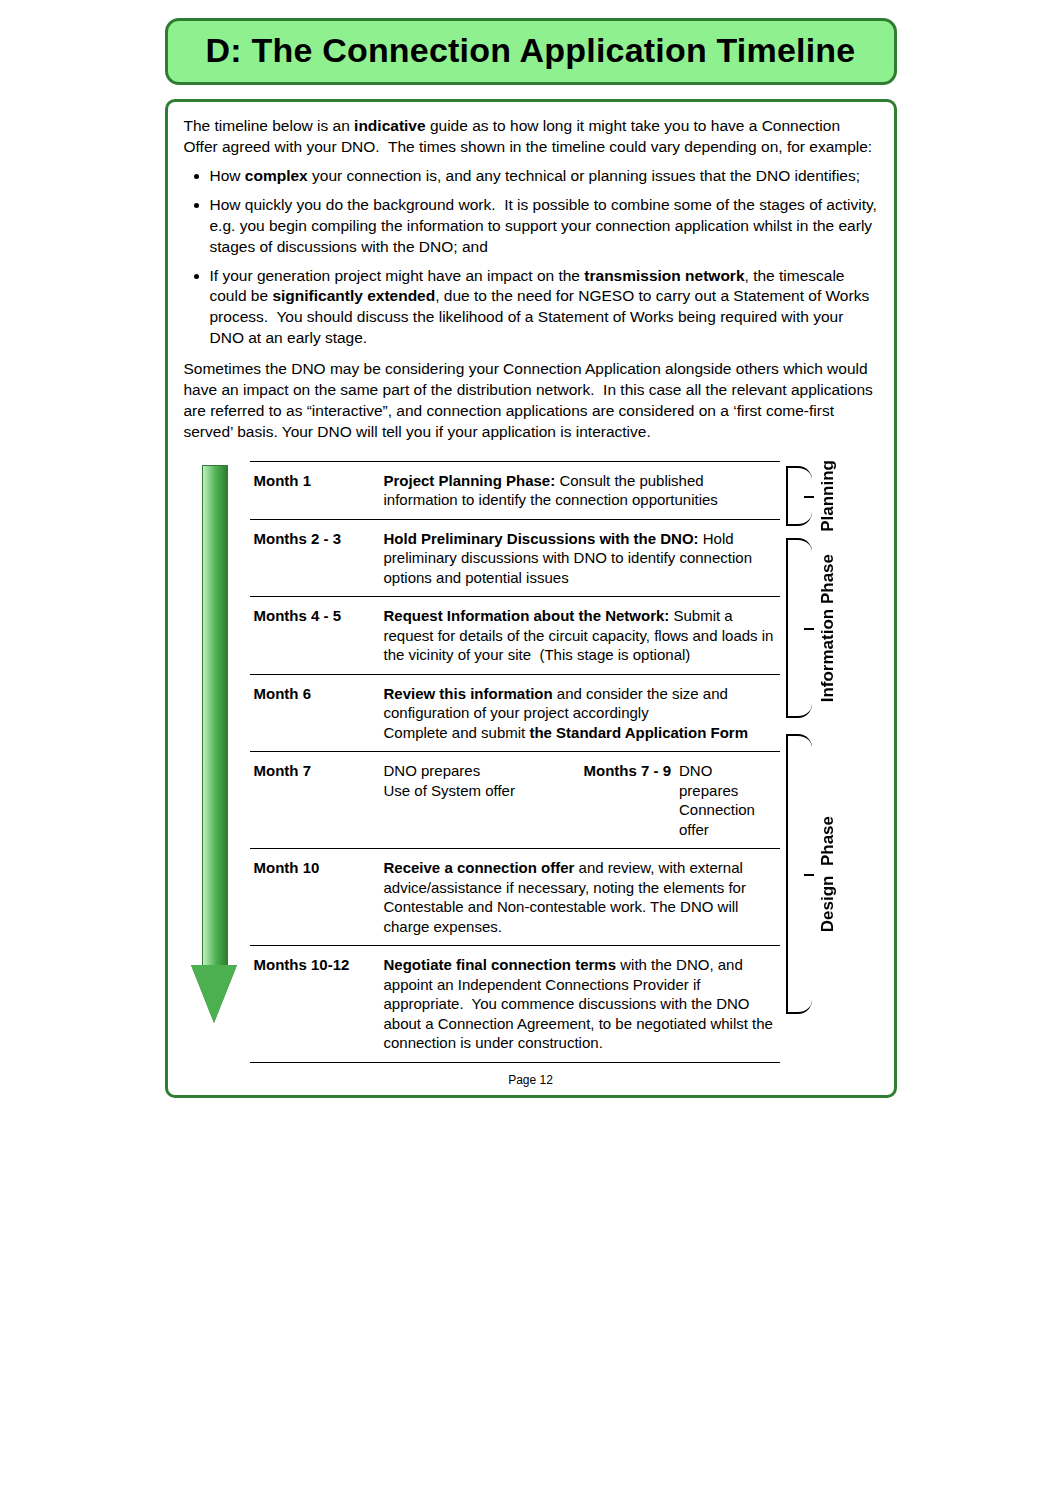D: The Connection Application Timeline
The timeline below is an indicative guide as to how long it might take you to have a Connection Offer agreed with your DNO. The times shown in the timeline could vary depending on, for example:
How complex your connection is, and any technical or planning issues that the DNO identifies;
How quickly you do the background work. It is possible to combine some of the stages of activity, e.g. you begin compiling the information to support your connection application whilst in the early stages of discussions with the DNO; and
If your generation project might have an impact on the transmission network, the timescale could be significantly extended, due to the need for NGESO to carry out a Statement of Works process. You should discuss the likelihood of a Statement of Works being required with your DNO at an early stage.
Sometimes the DNO may be considering your Connection Application alongside others which would have an impact on the same part of the distribution network. In this case all the relevant applications are referred to as “interactive”, and connection applications are considered on a ‘first come-first served’ basis. Your DNO will tell you if your application is interactive.
| Month 1 | Project Planning Phase: Consult the published information to identify the connection opportunities |
| Months 2 - 3 | Hold Preliminary Discussions with the DNO: Hold preliminary discussions with DNO to identify connection options and potential issues |
| Months 4 - 5 | Request Information about the Network: Submit a request for details of the circuit capacity, flows and loads in the vicinity of your site (This stage is optional) |
| Month 6 | Review this information and consider the size and configuration of your project accordingly Complete and submit the Standard Application Form |
| Month 7 | DNO prepares Use of System offer Months 7 - 9 DNO prepares Connection offer |
| Month 10 | Receive a connection offer and review, with external advice/assistance if necessary, noting the elements for Contestable and Non-contestable work. The DNO will charge expenses. |
| Months 10-12 | Negotiate final connection terms with the DNO, and appoint an Independent Connections Provider if appropriate. You commence discussions with the DNO about a Connection Agreement, to be negotiated whilst the connection is under construction. |
Planning
Information Phase
Design Phase
Page 12